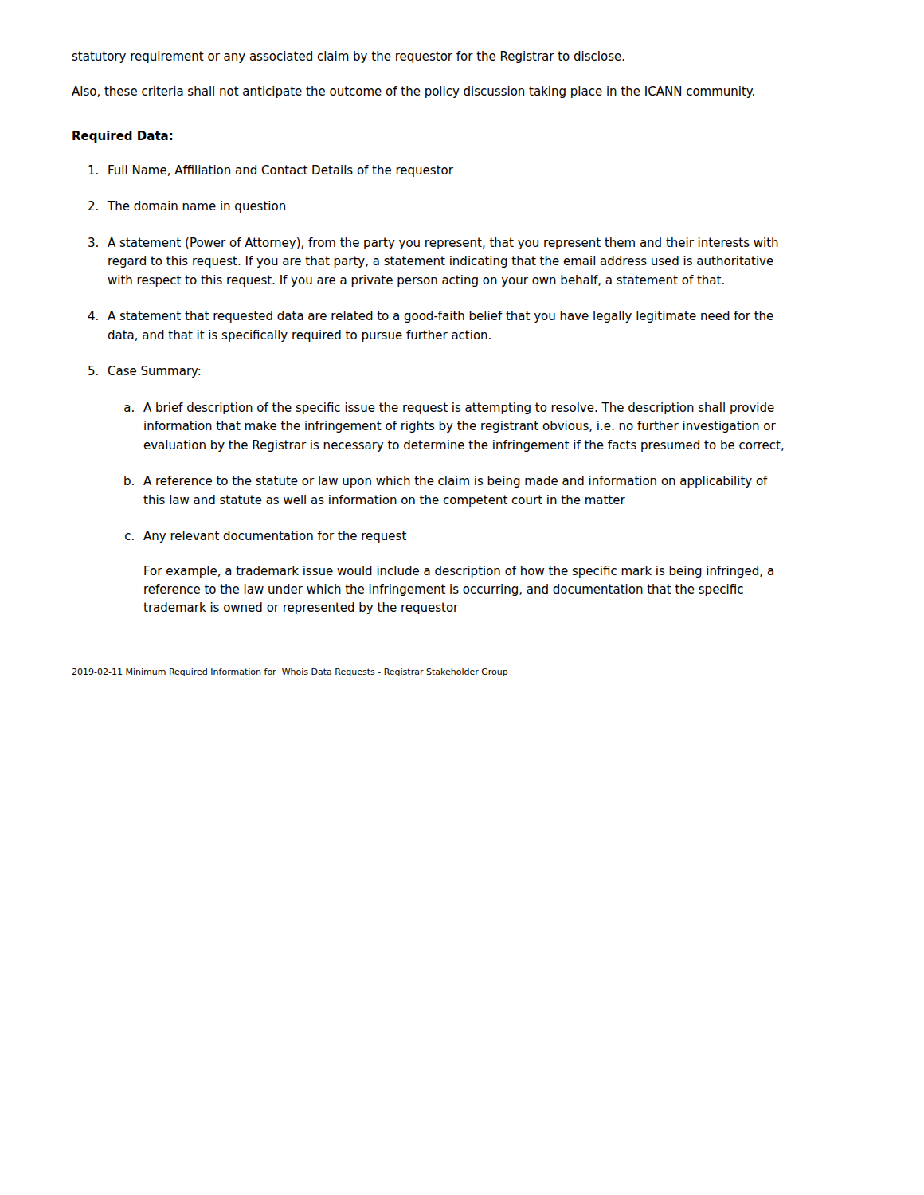statutory requirement or any associated claim by the requestor for the Registrar to disclose.
Also, these criteria shall not anticipate the outcome of the policy discussion taking place in the ICANN community.
Required Data:
Full Name, Affiliation and Contact Details of the requestor
The domain name in question
A statement (Power of Attorney), from the party you represent, that you represent them and their interests with regard to this request. If you are that party, a statement indicating that the email address used is authoritative with respect to this request. If you are a private person acting on your own behalf, a statement of that.
A statement that requested data are related to a good-faith belief that you have legally legitimate need for the data, and that it is specifically required to pursue further action.
Case Summary:
A brief description of the specific issue the request is attempting to resolve. The description shall provide information that make the infringement of rights by the registrant obvious, i.e. no further investigation or evaluation by the Registrar is necessary to determine the infringement if the facts presumed to be correct,
A reference to the statute or law upon which the claim is being made and information on applicability of this law and statute as well as information on the competent court in the matter
Any relevant documentation for the request
For example, a trademark issue would include a description of how the specific mark is being infringed, a reference to the law under which the infringement is occurring, and documentation that the specific trademark is owned or represented by the requestor
2019-02-11 Minimum Required Information for Whois Data Requests - Registrar Stakeholder Group